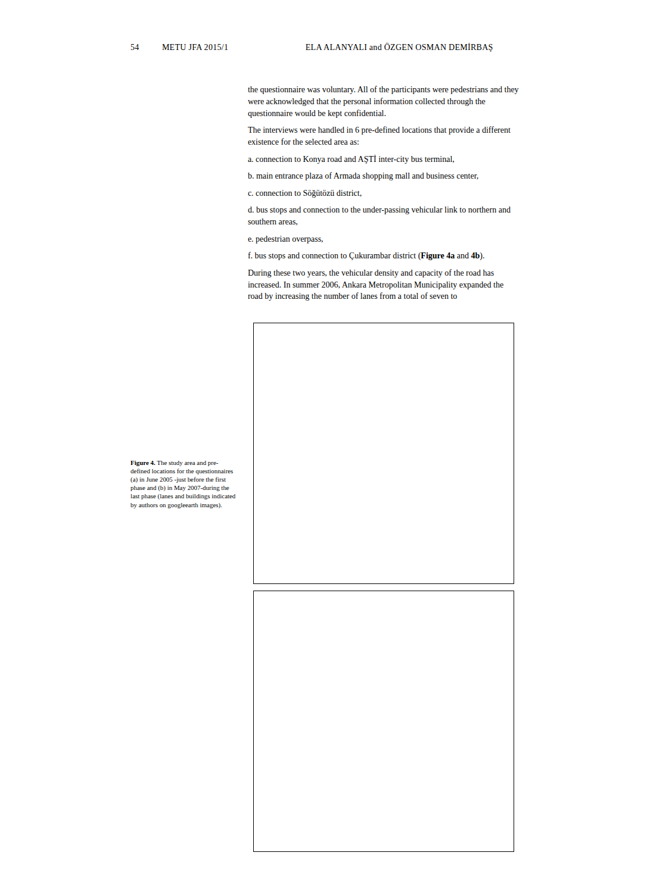54 METU JFA 2015/1 ELA ALANYALI and ÖZGEN OSMAN DEMİRBAŞ
Figure 4. The study area and pre-defined locations for the questionnaires (a) in June 2005 -just before the first phase and (b) in May 2007-during the last phase (lanes and buildings indicated by authors on googleearth images).
the questionnaire was voluntary. All of the participants were pedestrians and they were acknowledged that the personal information collected through the questionnaire would be kept confidential.
The interviews were handled in 6 pre-defined locations that provide a different existence for the selected area as:
a. connection to Konya road and AŞTİ inter-city bus terminal,
b. main entrance plaza of Armada shopping mall and business center,
c. connection to Söğütözü district,
d. bus stops and connection to the under-passing vehicular link to northern and southern areas,
e. pedestrian overpass,
f. bus stops and connection to Çukurambar district (Figure 4a and 4b).
During these two years, the vehicular density and capacity of the road has increased. In summer 2006, Ankara Metropolitan Municipality expanded the road by increasing the number of lanes from a total of seven to